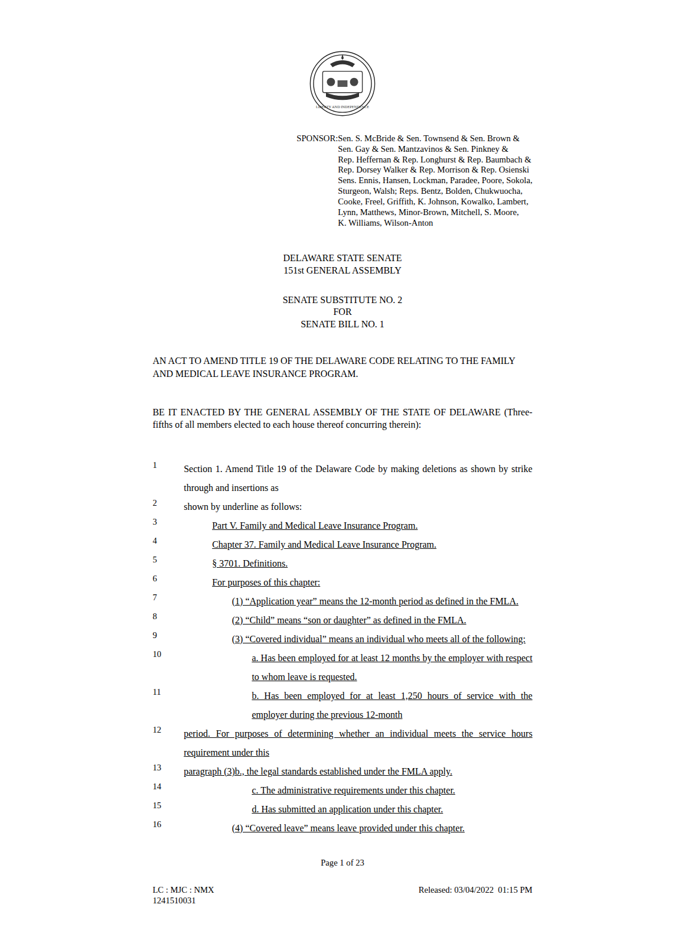| SPONSOR: | Sen. S. McBride & Sen. Townsend & Sen. Brown & Sen. Gay & Sen. Mantzavinos & Sen. Pinkney & Rep. Heffernan & Rep. Longhurst & Rep. Baumbach & Rep. Dorsey Walker & Rep. Morrison & Rep. Osienski Sens. Ennis, Hansen, Lockman, Paradee, Poore, Sokola, Sturgeon, Walsh; Reps. Bentz, Bolden, Chukwuocha, Cooke, Freel, Griffith, K. Johnson, Kowalko, Lambert, Lynn, Matthews, Minor-Brown, Mitchell, S. Moore, K. Williams, Wilson-Anton |
DELAWARE STATE SENATE
151st GENERAL ASSEMBLY
SENATE SUBSTITUTE NO. 2
FOR
SENATE BILL NO. 1
AN ACT TO AMEND TITLE 19 OF THE DELAWARE CODE RELATING TO THE FAMILY AND MEDICAL LEAVE INSURANCE PROGRAM.
BE IT ENACTED BY THE GENERAL ASSEMBLY OF THE STATE OF DELAWARE (Three-fifths of all members elected to each house thereof concurring therein):
| 1 | Section 1. Amend Title 19 of the Delaware Code by making deletions as shown by strike through and insertions as |
| 2 | shown by underline as follows: |
| 3 | Part V. Family and Medical Leave Insurance Program. |
| 4 | Chapter 37. Family and Medical Leave Insurance Program. |
| 5 | § 3701. Definitions. |
| 6 | For purposes of this chapter: |
| 7 | (1) “Application year” means the 12-month period as defined in the FMLA. |
| 8 | (2) “Child” means “son or daughter” as defined in the FMLA. |
| 9 | (3) “Covered individual” means an individual who meets all of the following: |
| 10 | a. Has been employed for at least 12 months by the employer with respect to whom leave is requested. |
| 11 | b. Has been employed for at least 1,250 hours of service with the employer during the previous 12-month |
| 12 | period. For purposes of determining whether an individual meets the service hours requirement under this |
| 13 | paragraph (3)b., the legal standards established under the FMLA apply. |
| 14 | c. The administrative requirements under this chapter. |
| 15 | d. Has submitted an application under this chapter. |
| 16 | (4) “Covered leave” means leave provided under this chapter. |
Page 1 of 23
LC : MJC : NMX 1241510031
Released: 03/04/2022 01:15 PM